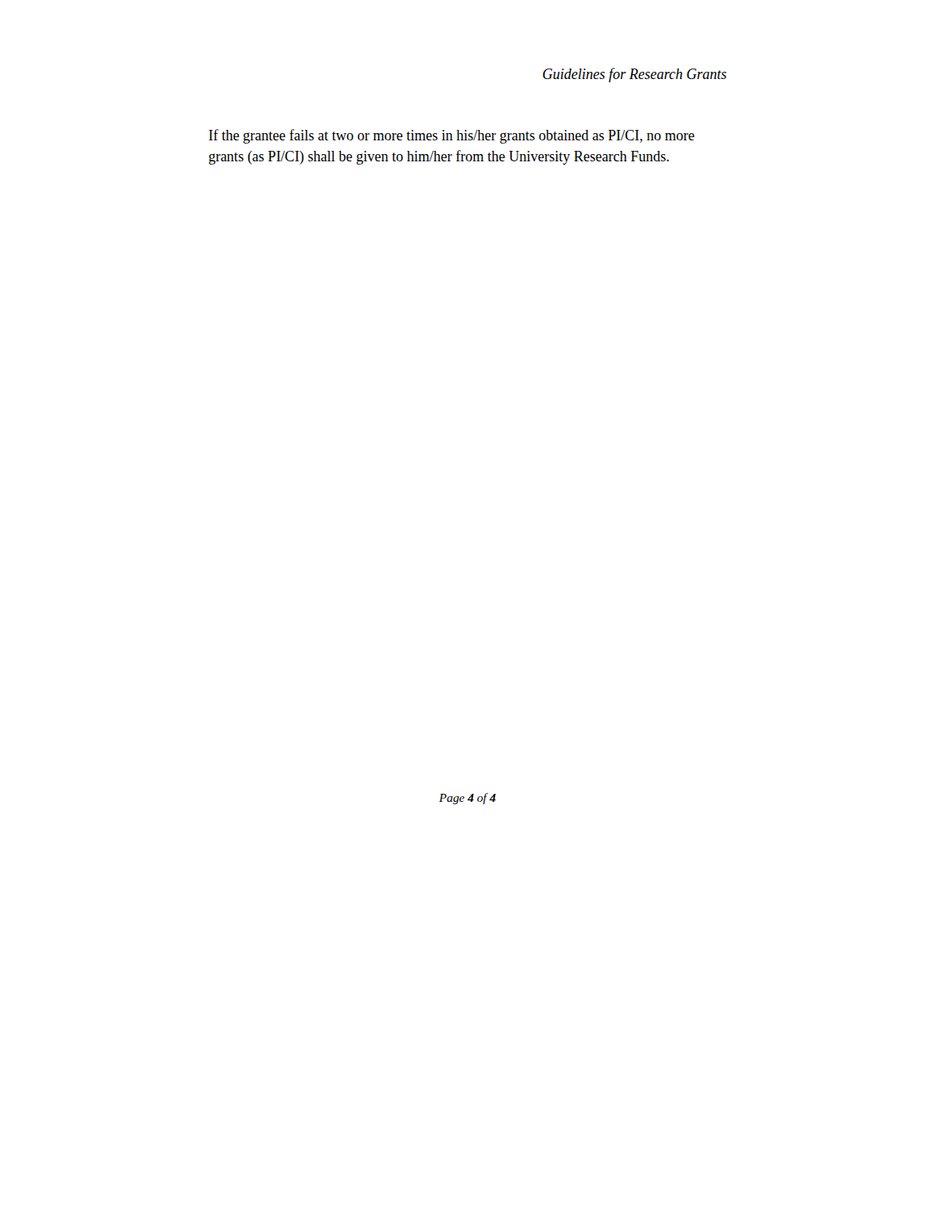Guidelines for Research Grants
If the grantee fails at two or more times in his/her grants obtained as PI/CI, no more grants (as PI/CI) shall be given to him/her from the University Research Funds.
Page 4 of 4